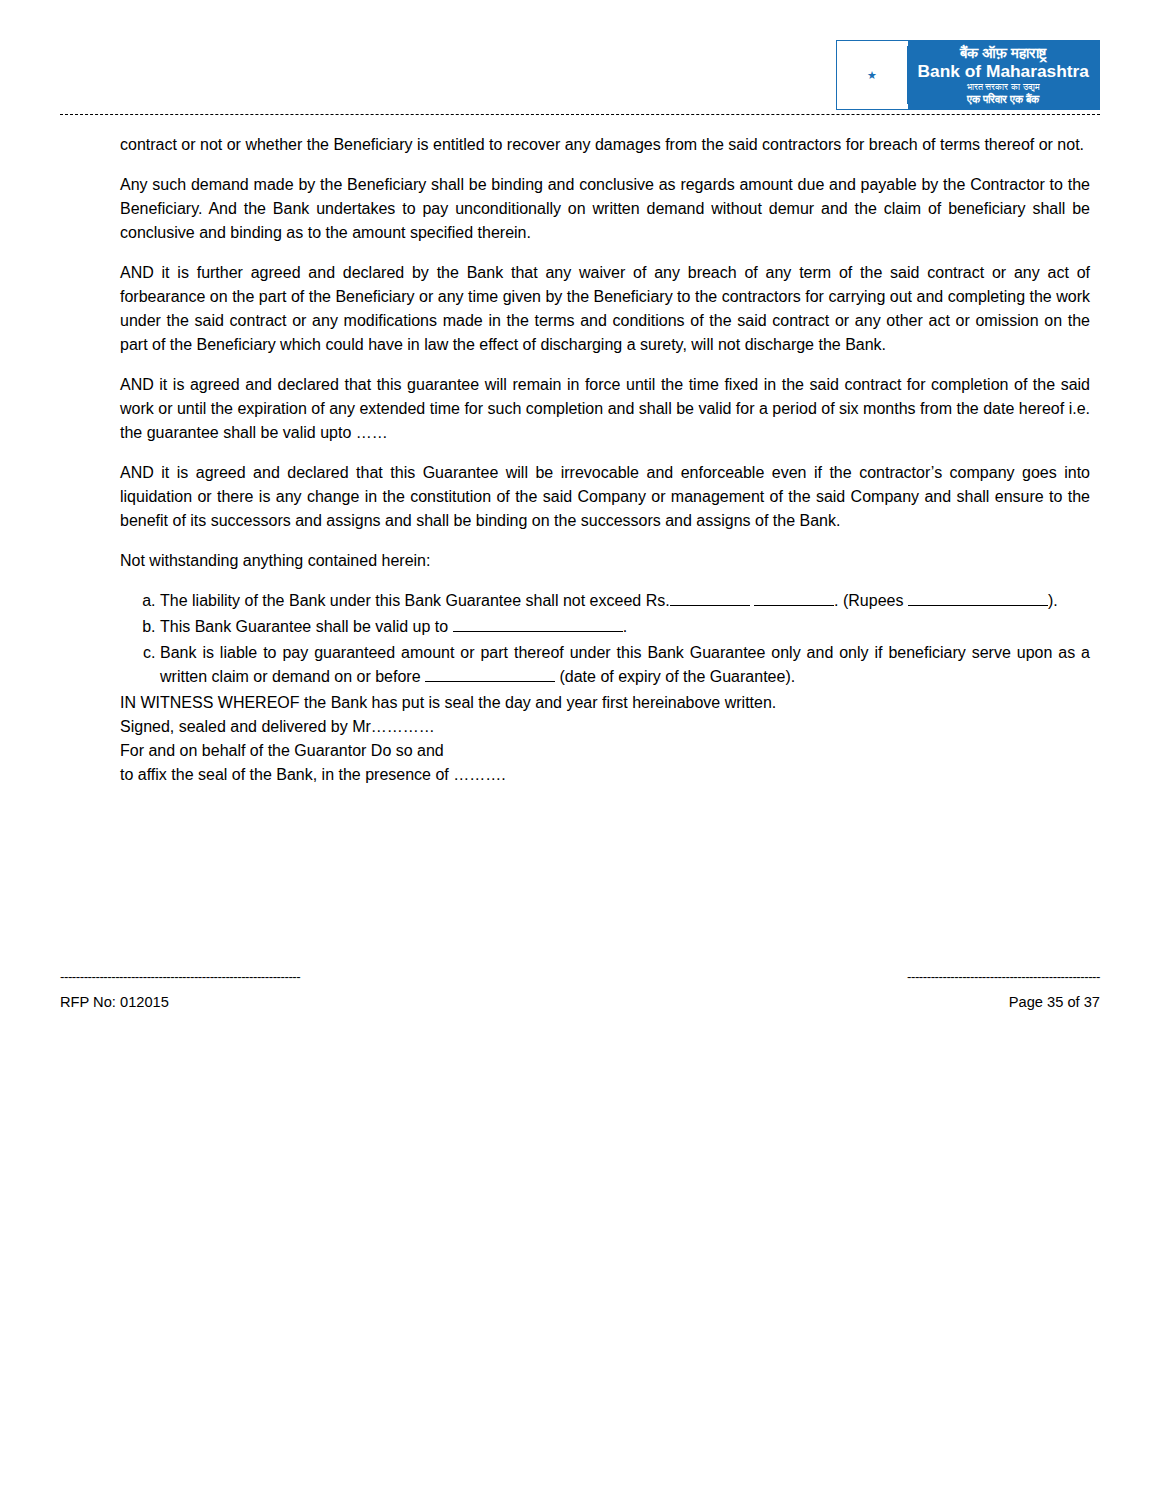★
बैंक ऑफ़ महाराष्ट्र
Bank of Maharashtra
भारत सरकार का उद्यम
एक परिवार एक बैंक
contract or not or whether the Beneficiary is entitled to recover any damages from the said contractors for breach of terms thereof or not.
Any such demand made by the Beneficiary shall be binding and conclusive as regards amount due and payable by the Contractor to the Beneficiary. And the Bank undertakes to pay unconditionally on written demand without demur and the claim of beneficiary shall be conclusive and binding as to the amount specified therein.
AND it is further agreed and declared by the Bank that any waiver of any breach of any term of the said contract or any act of forbearance on the part of the Beneficiary or any time given by the Beneficiary to the contractors for carrying out and completing the work under the said contract or any modifications made in the terms and conditions of the said contract or any other act or omission on the part of the Beneficiary which could have in law the effect of discharging a surety, will not discharge the Bank.
AND it is agreed and declared that this guarantee will remain in force until the time fixed in the said contract for completion of the said work or until the expiration of any extended time for such completion and shall be valid for a period of six months from the date hereof i.e. the guarantee shall be valid upto ……
AND it is agreed and declared that this Guarantee will be irrevocable and enforceable even if the contractor’s company goes into liquidation or there is any change in the constitution of the said Company or management of the said Company and shall ensure to the benefit of its successors and assigns and shall be binding on the successors and assigns of the Bank.
Not withstanding anything contained herein:
The liability of the Bank under this Bank Guarantee shall not exceed Rs. . (Rupees ).
This Bank Guarantee shall be valid up to .
Bank is liable to pay guaranteed amount or part thereof under this Bank Guarantee only and only if beneficiary serve upon as a written claim or demand on or before (date of expiry of the Guarantee).
IN WITNESS WHEREOF the Bank has put is seal the day and year first hereinabove written.
Signed, sealed and delivered by Mr…………
For and on behalf of the Guarantor Do so and
to affix the seal of the Bank, in the presence of ……….
------------------------------------------------------------- -------------------------------------------------
RFP No: 012015 Page 35 of 37